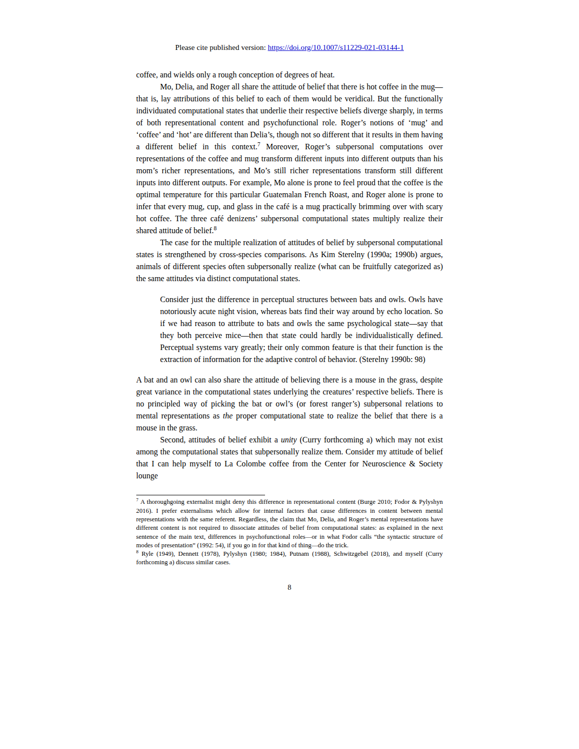Please cite published version: https://doi.org/10.1007/s11229-021-03144-1
coffee, and wields only a rough conception of degrees of heat.
Mo, Delia, and Roger all share the attitude of belief that there is hot coffee in the mug—that is, lay attributions of this belief to each of them would be veridical. But the functionally individuated computational states that underlie their respective beliefs diverge sharply, in terms of both representational content and psychofunctional role. Roger’s notions of ‘mug’ and ‘coffee’ and ‘hot’ are different than Delia’s, though not so different that it results in them having a different belief in this context.7 Moreover, Roger’s subpersonal computations over representations of the coffee and mug transform different inputs into different outputs than his mom’s richer representations, and Mo’s still richer representations transform still different inputs into different outputs. For example, Mo alone is prone to feel proud that the coffee is the optimal temperature for this particular Guatemalan French Roast, and Roger alone is prone to infer that every mug, cup, and glass in the café is a mug practically brimming over with scary hot coffee. The three café denizens’ subpersonal computational states multiply realize their shared attitude of belief.8
The case for the multiple realization of attitudes of belief by subpersonal computational states is strengthened by cross-species comparisons. As Kim Sterelny (1990a; 1990b) argues, animals of different species often subpersonally realize (what can be fruitfully categorized as) the same attitudes via distinct computational states.
Consider just the difference in perceptual structures between bats and owls. Owls have notoriously acute night vision, whereas bats find their way around by echo location. So if we had reason to attribute to bats and owls the same psychological state—say that they both perceive mice—then that state could hardly be individualistically defined. Perceptual systems vary greatly; their only common feature is that their function is the extraction of information for the adaptive control of behavior. (Sterelny 1990b: 98)
A bat and an owl can also share the attitude of believing there is a mouse in the grass, despite great variance in the computational states underlying the creatures’ respective beliefs. There is no principled way of picking the bat or owl’s (or forest ranger’s) subpersonal relations to mental representations as the proper computational state to realize the belief that there is a mouse in the grass.
Second, attitudes of belief exhibit a unity (Curry forthcoming a) which may not exist among the computational states that subpersonally realize them. Consider my attitude of belief that I can help myself to La Colombe coffee from the Center for Neuroscience & Society lounge
7 A thoroughgoing externalist might deny this difference in representational content (Burge 2010; Fodor & Pylyshyn 2016). I prefer externalisms which allow for internal factors that cause differences in content between mental representations with the same referent. Regardless, the claim that Mo, Delia, and Roger’s mental representations have different content is not required to dissociate attitudes of belief from computational states: as explained in the next sentence of the main text, differences in psychofunctional roles—or in what Fodor calls “the syntactic structure of modes of presentation” (1992: 54), if you go in for that kind of thing—do the trick.
8 Ryle (1949), Dennett (1978), Pylyshyn (1980; 1984), Putnam (1988), Schwitzgebel (2018), and myself (Curry forthcoming a) discuss similar cases.
8